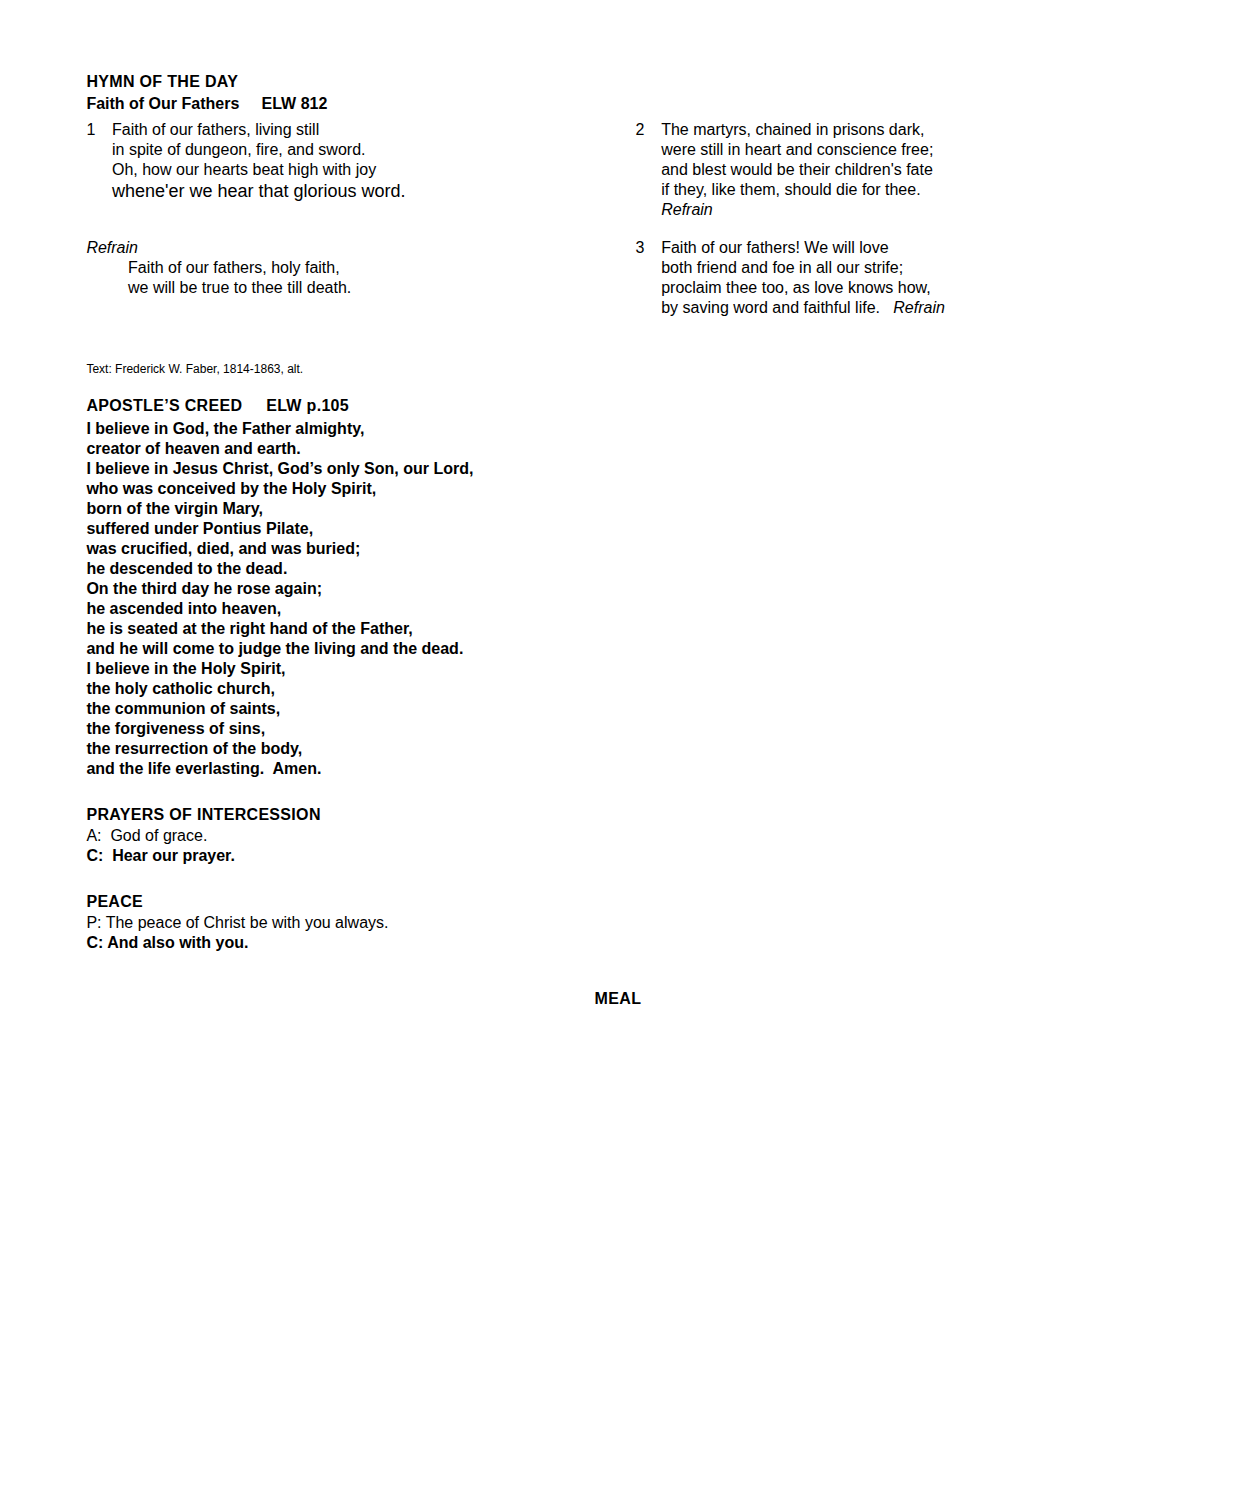HYMN OF THE DAY
Faith of Our Fathers ELW 812
1
Faith of our fathers, living still
in spite of dungeon, fire, and sword.
Oh, how our hearts beat high with joy
whene'er we hear that glorious word.
Refrain
Faith of our fathers, holy faith,
we will be true to thee till death.
2
The martyrs, chained in prisons dark,
were still in heart and conscience free;
and blest would be their children's fate
if they, like them, should die for thee.
Refrain
3
Faith of our fathers! We will love
both friend and foe in all our strife;
proclaim thee too, as love knows how,
by saving word and faithful life. Refrain
Text: Frederick W. Faber, 1814-1863, alt.
APOSTLE’S CREED ELW p.105
I believe in God, the Father almighty,
creator of heaven and earth.
I believe in Jesus Christ, God’s only Son, our Lord,
who was conceived by the Holy Spirit,
born of the virgin Mary,
suffered under Pontius Pilate,
was crucified, died, and was buried;
he descended to the dead.
On the third day he rose again;
he ascended into heaven,
he is seated at the right hand of the Father,
and he will come to judge the living and the dead.
I believe in the Holy Spirit,
the holy catholic church,
the communion of saints,
the forgiveness of sins,
the resurrection of the body,
and the life everlasting. Amen.
PRAYERS OF INTERCESSION
A: God of grace.
C: Hear our prayer.
PEACE
P: The peace of Christ be with you always.
C: And also with you.
MEAL